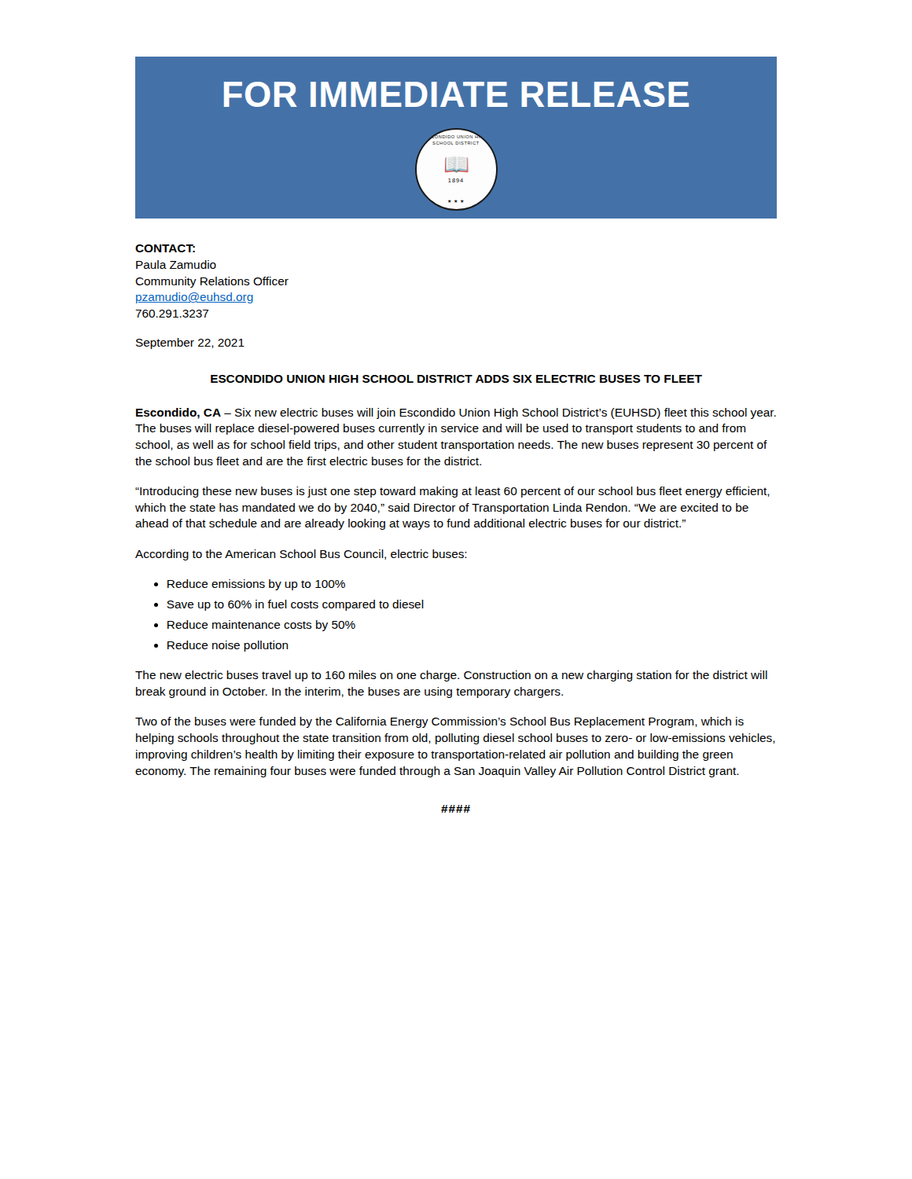For Immediate Release
ESCONDIDO UNION HIGH SCHOOL DISTRICT
📖
1894
★ ★ ★
CONTACT:
Paula Zamudio
Community Relations Officer
pzamudio@euhsd.org
760.291.3237
September 22, 2021
ESCONDIDO UNION HIGH SCHOOL DISTRICT ADDS SIX ELECTRIC BUSES TO FLEET
Escondido, CA – Six new electric buses will join Escondido Union High School District’s (EUHSD) fleet this school year. The buses will replace diesel-powered buses currently in service and will be used to transport students to and from school, as well as for school field trips, and other student transportation needs. The new buses represent 30 percent of the school bus fleet and are the first electric buses for the district.
“Introducing these new buses is just one step toward making at least 60 percent of our school bus fleet energy efficient, which the state has mandated we do by 2040,” said Director of Transportation Linda Rendon. “We are excited to be ahead of that schedule and are already looking at ways to fund additional electric buses for our district.”
According to the American School Bus Council, electric buses:
Reduce emissions by up to 100%
Save up to 60% in fuel costs compared to diesel
Reduce maintenance costs by 50%
Reduce noise pollution
The new electric buses travel up to 160 miles on one charge. Construction on a new charging station for the district will break ground in October. In the interim, the buses are using temporary chargers.
Two of the buses were funded by the California Energy Commission’s School Bus Replacement Program, which is helping schools throughout the state transition from old, polluting diesel school buses to zero- or low-emissions vehicles, improving children’s health by limiting their exposure to transportation-related air pollution and building the green economy. The remaining four buses were funded through a San Joaquin Valley Air Pollution Control District grant.
####